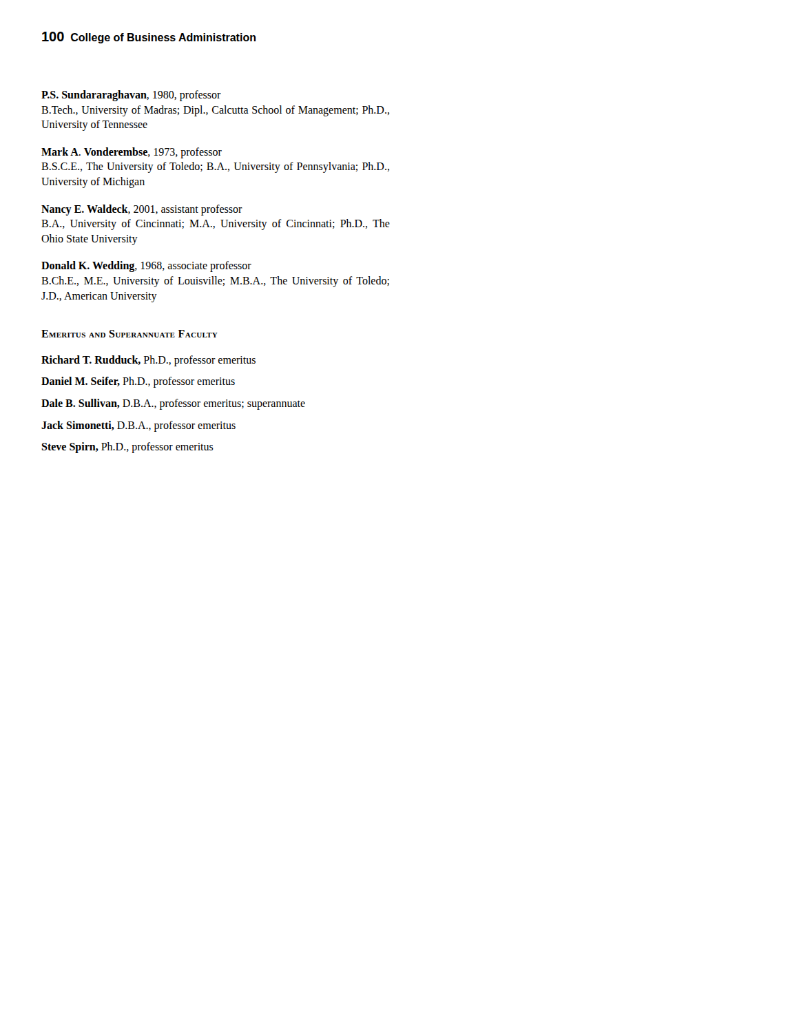100 College of Business Administration
P.S. Sundararaghavan, 1980, professor
B.Tech., University of Madras; Dipl., Calcutta School of Management; Ph.D., University of Tennessee
Mark A. Vonderembse, 1973, professor
B.S.C.E., The University of Toledo; B.A., University of Pennsylvania; Ph.D., University of Michigan
Nancy E. Waldeck, 2001, assistant professor
B.A., University of Cincinnati; M.A., University of Cincinnati; Ph.D., The Ohio State University
Donald K. Wedding, 1968, associate professor
B.Ch.E., M.E., University of Louisville; M.B.A., The University of Toledo; J.D., American University
Emeritus and Superannuate Faculty
Richard T. Rudduck, Ph.D., professor emeritus
Daniel M. Seifer, Ph.D., professor emeritus
Dale B. Sullivan, D.B.A., professor emeritus; superannuate
Jack Simonetti, D.B.A., professor emeritus
Steve Spirn, Ph.D., professor emeritus